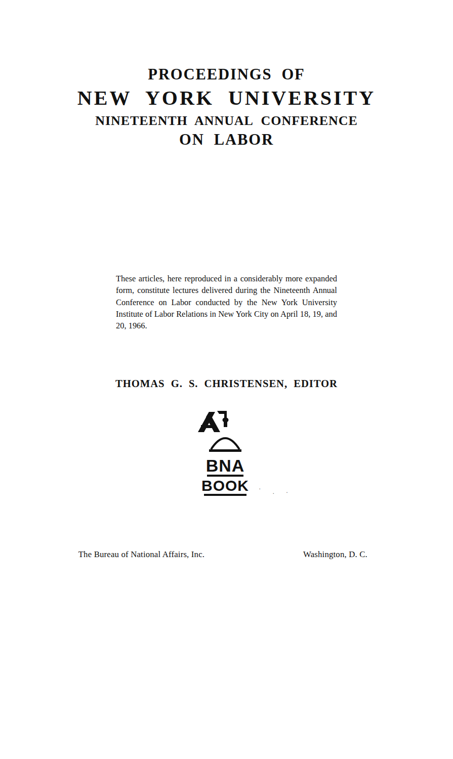PROCEEDINGS OF
NEW YORK UNIVERSITY
NINETEENTH ANNUAL CONFERENCE
ON LABOR
These articles, here reproduced in a considerably more expanded form, constitute lectures delivered during the Nineteenth Annual Conference on Labor conducted by the New York University Institute of Labor Relations in New York City on April 18, 19, and 20, 1966.
THOMAS G. S. CHRISTENSEN, EDITOR
BNA BOOK
· · ·
The Bureau of National Affairs, Inc.
Washington, D. C.